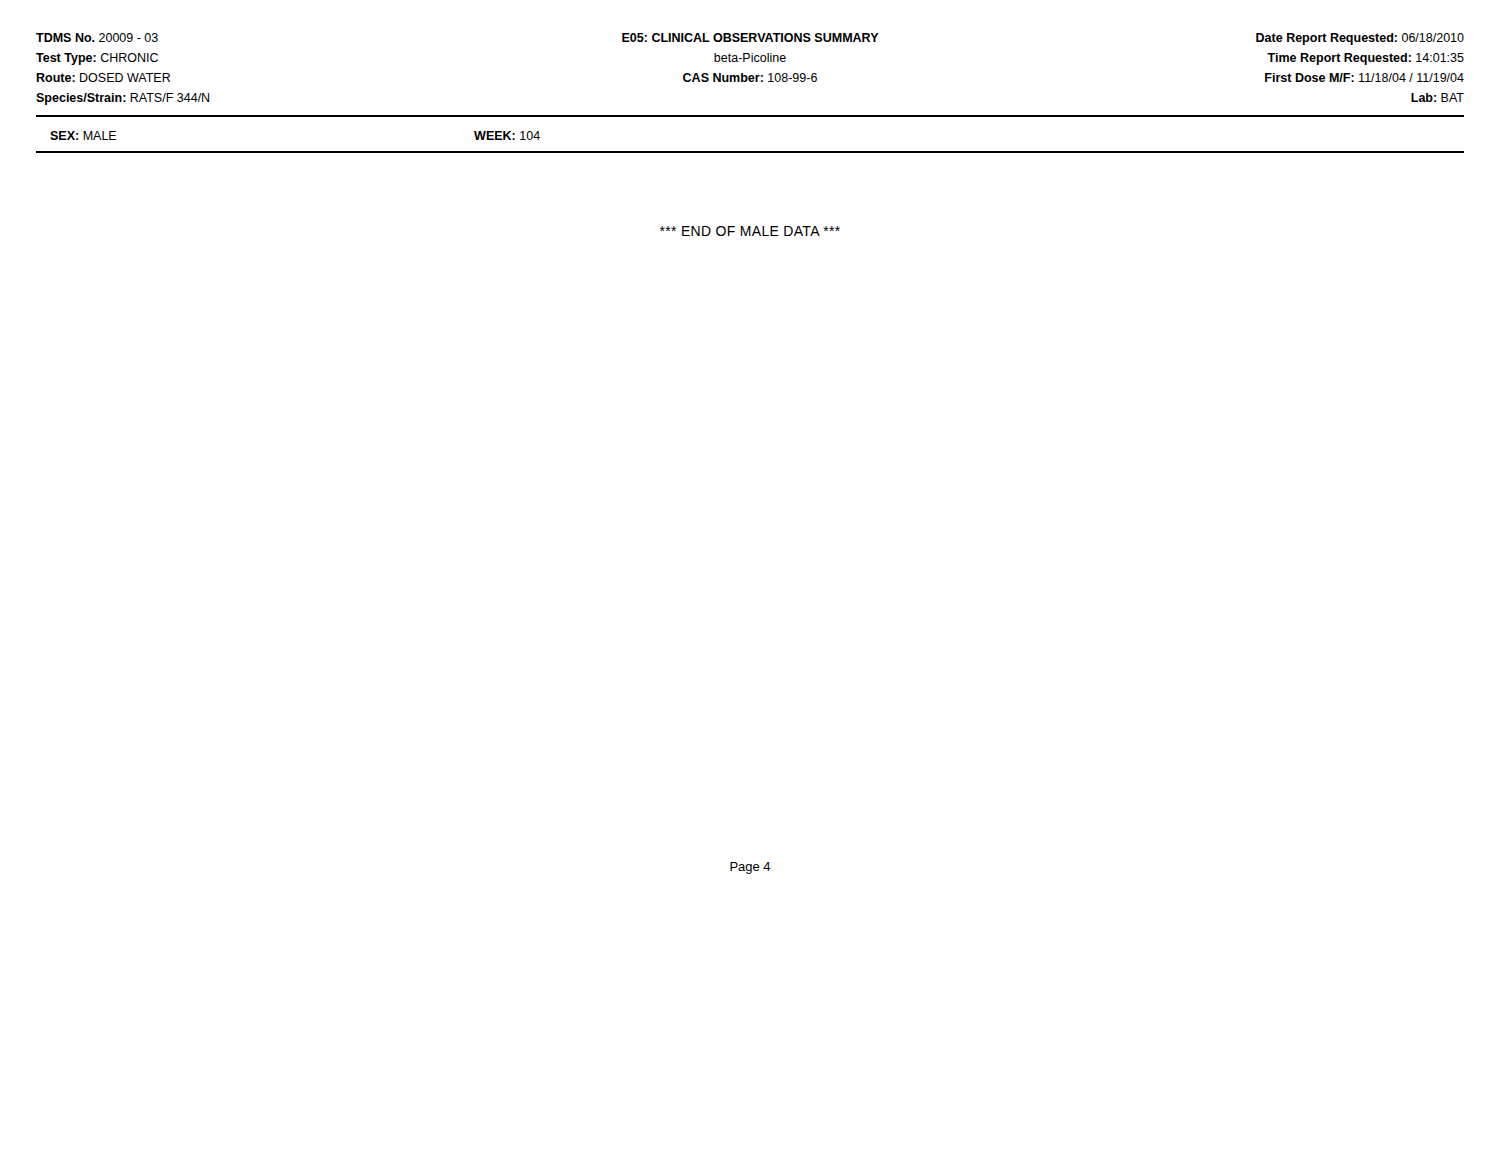| TDMS No. 20009 - 03 | E05: CLINICAL OBSERVATIONS SUMMARY | Date Report Requested: 06/18/2010 |
| Test Type: CHRONIC | beta-Picoline | Time Report Requested: 14:01:35 |
| Route: DOSED WATER | CAS Number: 108-99-6 | First Dose M/F: 11/18/04 / 11/19/04 |
| Species/Strain: RATS/F 344/N | | Lab: BAT |
| SEX: MALE | WEEK: 104 |
*** END OF MALE DATA ***
Page 4